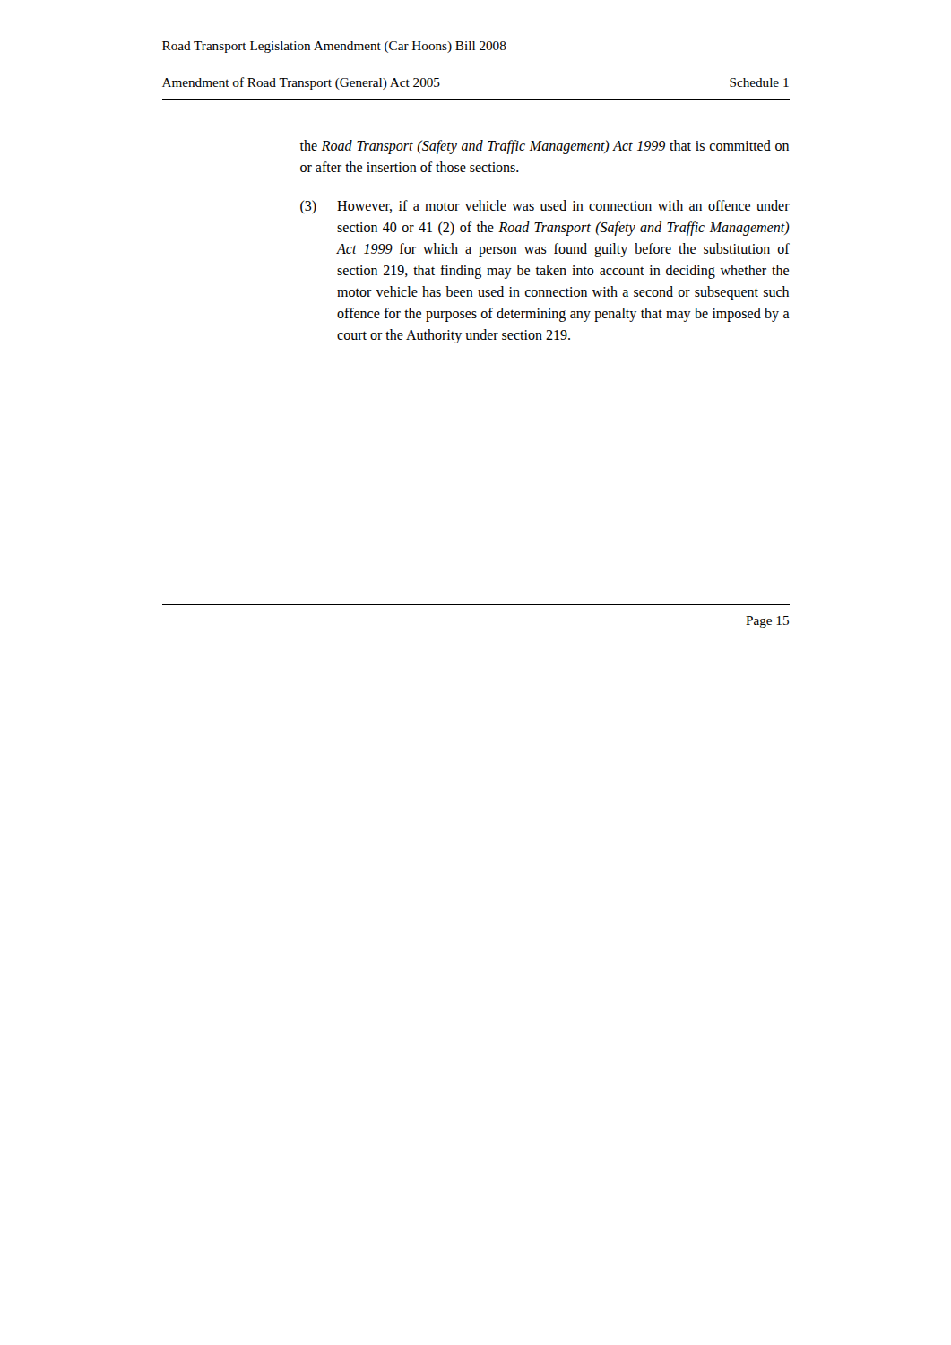Road Transport Legislation Amendment (Car Hoons) Bill 2008
Amendment of Road Transport (General) Act 2005 Schedule 1
the Road Transport (Safety and Traffic Management) Act 1999 that is committed on or after the insertion of those sections.
(3) However, if a motor vehicle was used in connection with an offence under section 40 or 41 (2) of the Road Transport (Safety and Traffic Management) Act 1999 for which a person was found guilty before the substitution of section 219, that finding may be taken into account in deciding whether the motor vehicle has been used in connection with a second or subsequent such offence for the purposes of determining any penalty that may be imposed by a court or the Authority under section 219.
Page 15